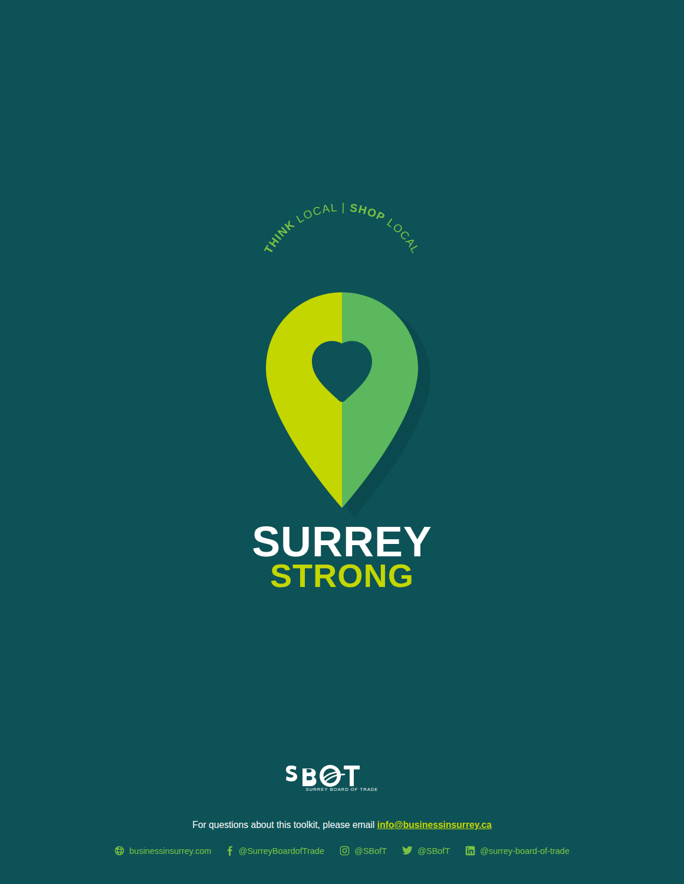THINK LOCAL | SHOP LOCAL
Surrey Strong
SURREY BOARD OF TRADE
For questions about this toolkit, please email info@businessinsurrey.ca
businessinsurrey.com
@SurreyBoardofTrade
@SBofT
@SBofT
@surrey-board-of-trade